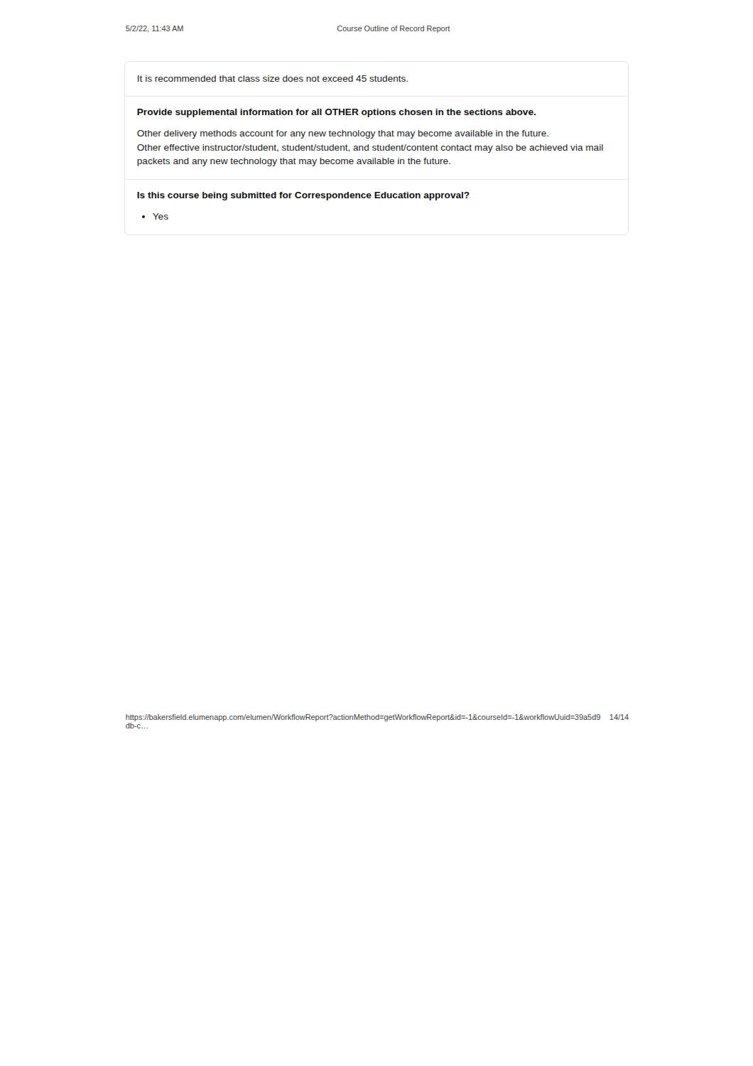5/2/22, 11:43 AM
Course Outline of Record Report
It is recommended that class size does not exceed 45 students.
Provide supplemental information for all OTHER options chosen in the sections above.
Other delivery methods account for any new technology that may become available in the future.
Other effective instructor/student, student/student, and student/content contact may also be achieved via mail packets and any new technology that may become available in the future.
Is this course being submitted for Correspondence Education approval?
Yes
https://bakersfield.elumenapp.com/elumen/WorkflowReport?actionMethod=getWorkflowReport&id=-1&courseId=-1&workflowUuid=39a5d9db-c…
14/14